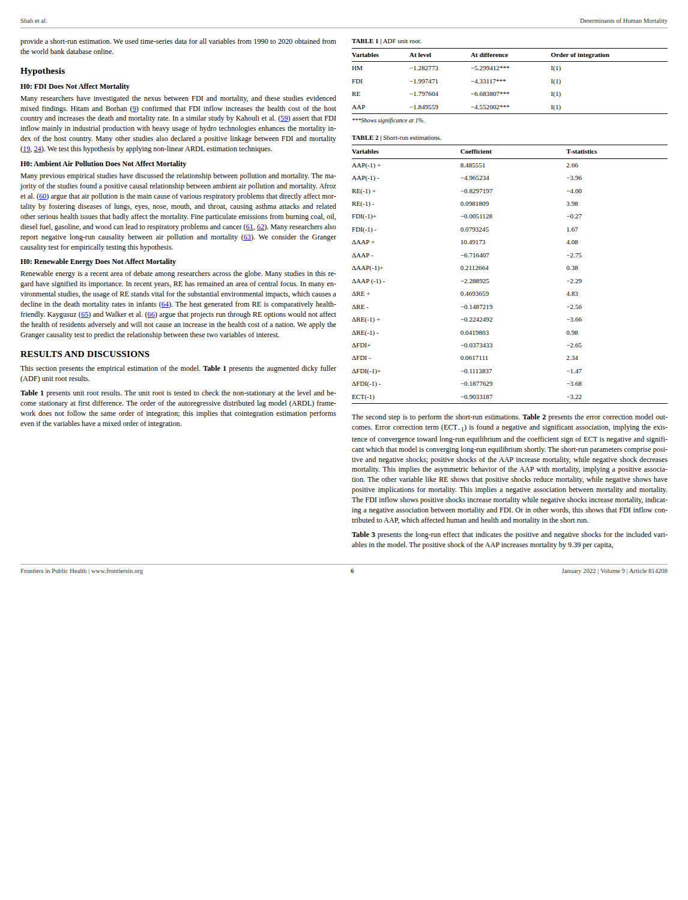Shah et al.
Determinants of Human Mortality
provide a short-run estimation. We used time-series data for all variables from 1990 to 2020 obtained from the world bank database online.
Hypothesis
H0: FDI Does Not Affect Mortality
Many researchers have investigated the nexus between FDI and mortality, and these studies evidenced mixed findings. Hitam and Borhan (9) confirmed that FDI inflow increases the health cost of the host country and increases the death and mortality rate. In a similar study by Kahouli et al. (59) assert that FDI inflow mainly in industrial production with heavy usage of hydro technologies enhances the mortality index of the host country. Many other studies also declared a positive linkage between FDI and mortality (19, 24). We test this hypothesis by applying non-linear ARDL estimation techniques.
H0: Ambient Air Pollution Does Not Affect Mortality
Many previous empirical studies have discussed the relationship between pollution and mortality. The majority of the studies found a positive causal relationship between ambient air pollution and mortality. Afroz et al. (60) argue that air pollution is the main cause of various respiratory problems that directly affect mortality by fostering diseases of lungs, eyes, nose, mouth, and throat, causing asthma attacks and related other serious health issues that badly affect the mortality. Fine particulate emissions from burning coal, oil, diesel fuel, gasoline, and wood can lead to respiratory problems and cancer (61, 62). Many researchers also report negative long-run causality between air pollution and mortality (63). We consider the Granger causality test for empirically testing this hypothesis.
H0: Renewable Energy Does Not Affect Mortality
Renewable energy is a recent area of debate among researchers across the globe. Many studies in this regard have signified its importance. In recent years, RE has remained an area of central focus. In many environmental studies, the usage of RE stands vital for the substantial environmental impacts, which causes a decline in the death mortality rates in infants (64). The heat generated from RE is comparatively health-friendly. Kaygusuz (65) and Walker et al. (66) argue that projects run through RE options would not affect the health of residents adversely and will not cause an increase in the health cost of a nation. We apply the Granger causality test to predict the relationship between these two variables of interest.
RESULTS AND DISCUSSIONS
This section presents the empirical estimation of the model. Table 1 presents the augmented dicky fuller (ADF) unit root results.
Table 1 presents unit root results. The unit root is tested to check the non-stationary at the level and become stationary at first difference. The order of the autoregressive distributed lag model (ARDL) framework does not follow the same order of integration; this implies that cointegration estimation performs even if the variables have a mixed order of integration.
TABLE 1 | ADF unit root.
| Variables | At level | At difference | Order of integration |
| --- | --- | --- | --- |
| HM | −1.282773 | −5.299412*** | I(1) |
| FDI | −1.997471 | −4.33117*** | I(1) |
| RE | −1.797604 | −6.683807*** | I(1) |
| AAP | −1.849559 | −4.552002*** | I(1) |
***Shows significance at 1%.
TABLE 2 | Short-run estimations.
| Variables | Coefficient | T-statistics |
| --- | --- | --- |
| AAP(-1) + | 8.485551 | 2.66 |
| AAP(-1) - | −4.965234 | −3.96 |
| RE(-1) + | −0.8297197 | −4.00 |
| RE(-1) - | 0.0981809 | 3.98 |
| FDI(-1)+ | −0.0051128 | −0.27 |
| FDI(-1) - | 0.0793245 | 1.67 |
| ΔAAP + | 10.49173 | 4.08 |
| ΔAAP - | −6.716407 | −2.75 |
| ΔAAP(-1)+ | 0.2112664 | 0.38 |
| ΔAAP (-1) - | −2.288925 | −2.29 |
| ΔRE + | 0.4693659 | 4.83 |
| ΔRE - | −0.1487219 | −2.56 |
| ΔRE(-1) + | −0.2242492 | −3.66 |
| ΔRE(-1) - | 0.0419803 | 0.98 |
| ΔFDI+ | −0.0373433 | −2.65 |
| ΔFDI - | 0.0617111 | 2.34 |
| ΔFDI(-1)+ | −0.1113837 | −1.47 |
| ΔFDI(-1) - | −0.1877629 | −3.68 |
| ECT(-1) | −0.9033187 | −3.22 |
The second step is to perform the short-run estimations. Table 2 presents the error correction model outcomes. Error correction term (ECT−1) is found a negative and significant association, implying the existence of convergence toward long-run equilibrium and the coefficient sign of ECT is negative and significant which that model is converging long-run equilibrium shortly. The short-run parameters comprise positive and negative shocks; positive shocks of the AAP increase mortality, while negative shock decreases mortality. This implies the asymmetric behavior of the AAP with mortality, implying a positive association. The other variable like RE shows that positive shocks reduce mortality, while negative shows have positive implications for mortality. This implies a negative association between mortality and mortality. The FDI inflow shows positive shocks increase mortality while negative shocks increase mortality, indicating a negative association between mortality and FDI. Or in other words, this shows that FDI inflow contributed to AAP, which affected human and health and mortality in the short run.
Table 3 presents the long-run effect that indicates the positive and negative shocks for the included variables in the model. The positive shock of the AAP increases mortality by 9.39 per capita,
Frontiers in Public Health | www.frontiersin.org
6
January 2022 | Volume 9 | Article 814208